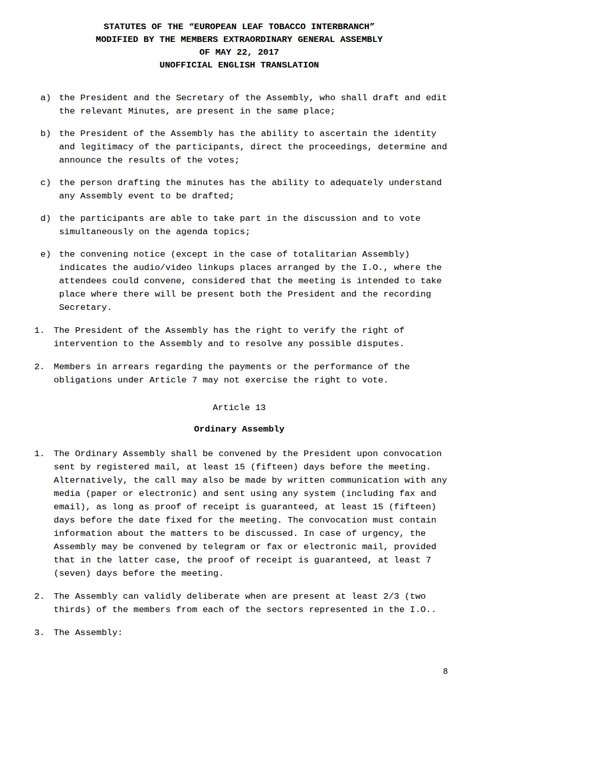STATUTES OF THE “EUROPEAN LEAF TOBACCO INTERBRANCH” MODIFIED BY THE MEMBERS EXTRAORDINARY GENERAL ASSEMBLY OF MAY 22, 2017 UNOFFICIAL ENGLISH TRANSLATION
the President and the Secretary of the Assembly, who shall draft and edit the relevant Minutes, are present in the same place;
the President of the Assembly has the ability to ascertain the identity and legitimacy of the participants, direct the proceedings, determine and announce the results of the votes;
the person drafting the minutes has the ability to adequately understand any Assembly event to be drafted;
the participants are able to take part in the discussion and to vote simultaneously on the agenda topics;
the convening notice (except in the case of totalitarian Assembly) indicates the audio/video linkups places arranged by the I.O., where the attendees could convene, considered that the meeting is intended to take place where there will be present both the President and the recording Secretary.
The President of the Assembly has the right to verify the right of intervention to the Assembly and to resolve any possible disputes.
Members in arrears regarding the payments or the performance of the obligations under Article 7 may not exercise the right to vote.
Article 13
Ordinary Assembly
The Ordinary Assembly shall be convened by the President upon convocation sent by registered mail, at least 15 (fifteen) days before the meeting. Alternatively, the call may also be made by written communication with any media (paper or electronic) and sent using any system (including fax and email), as long as proof of receipt is guaranteed, at least 15 (fifteen) days before the date fixed for the meeting. The convocation must contain information about the matters to be discussed. In case of urgency, the Assembly may be convened by telegram or fax or electronic mail, provided that in the latter case, the proof of receipt is guaranteed, at least 7 (seven) days before the meeting.
The Assembly can validly deliberate when are present at least 2/3 (two thirds) of the members from each of the sectors represented in the I.O..
The Assembly:
8